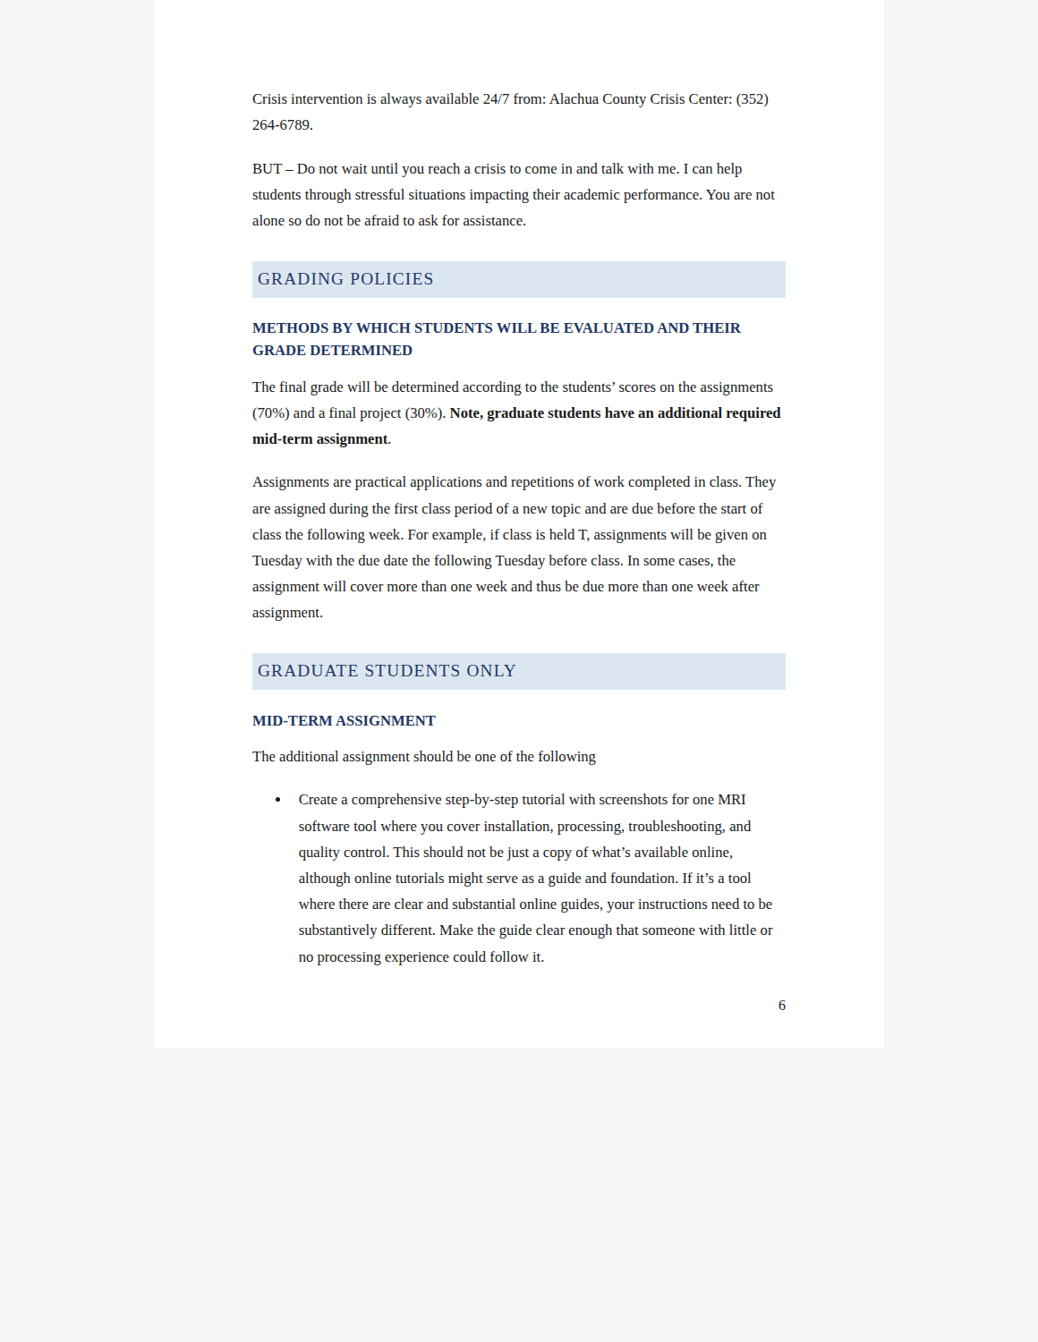Crisis intervention is always available 24/7 from: Alachua County Crisis Center: (352) 264-6789.
BUT – Do not wait until you reach a crisis to come in and talk with me. I can help students through stressful situations impacting their academic performance. You are not alone so do not be afraid to ask for assistance.
Grading Policies
Methods by which students will be evaluated and their grade determined
The final grade will be determined according to the students’ scores on the assignments (70%) and a final project (30%). Note, graduate students have an additional required mid-term assignment.
Assignments are practical applications and repetitions of work completed in class. They are assigned during the first class period of a new topic and are due before the start of class the following week. For example, if class is held T, assignments will be given on Tuesday with the due date the following Tuesday before class. In some cases, the assignment will cover more than one week and thus be due more than one week after assignment.
Graduate Students Only
Mid-term Assignment
The additional assignment should be one of the following
Create a comprehensive step-by-step tutorial with screenshots for one MRI software tool where you cover installation, processing, troubleshooting, and quality control. This should not be just a copy of what’s available online, although online tutorials might serve as a guide and foundation. If it’s a tool where there are clear and substantial online guides, your instructions need to be substantively different. Make the guide clear enough that someone with little or no processing experience could follow it.
6